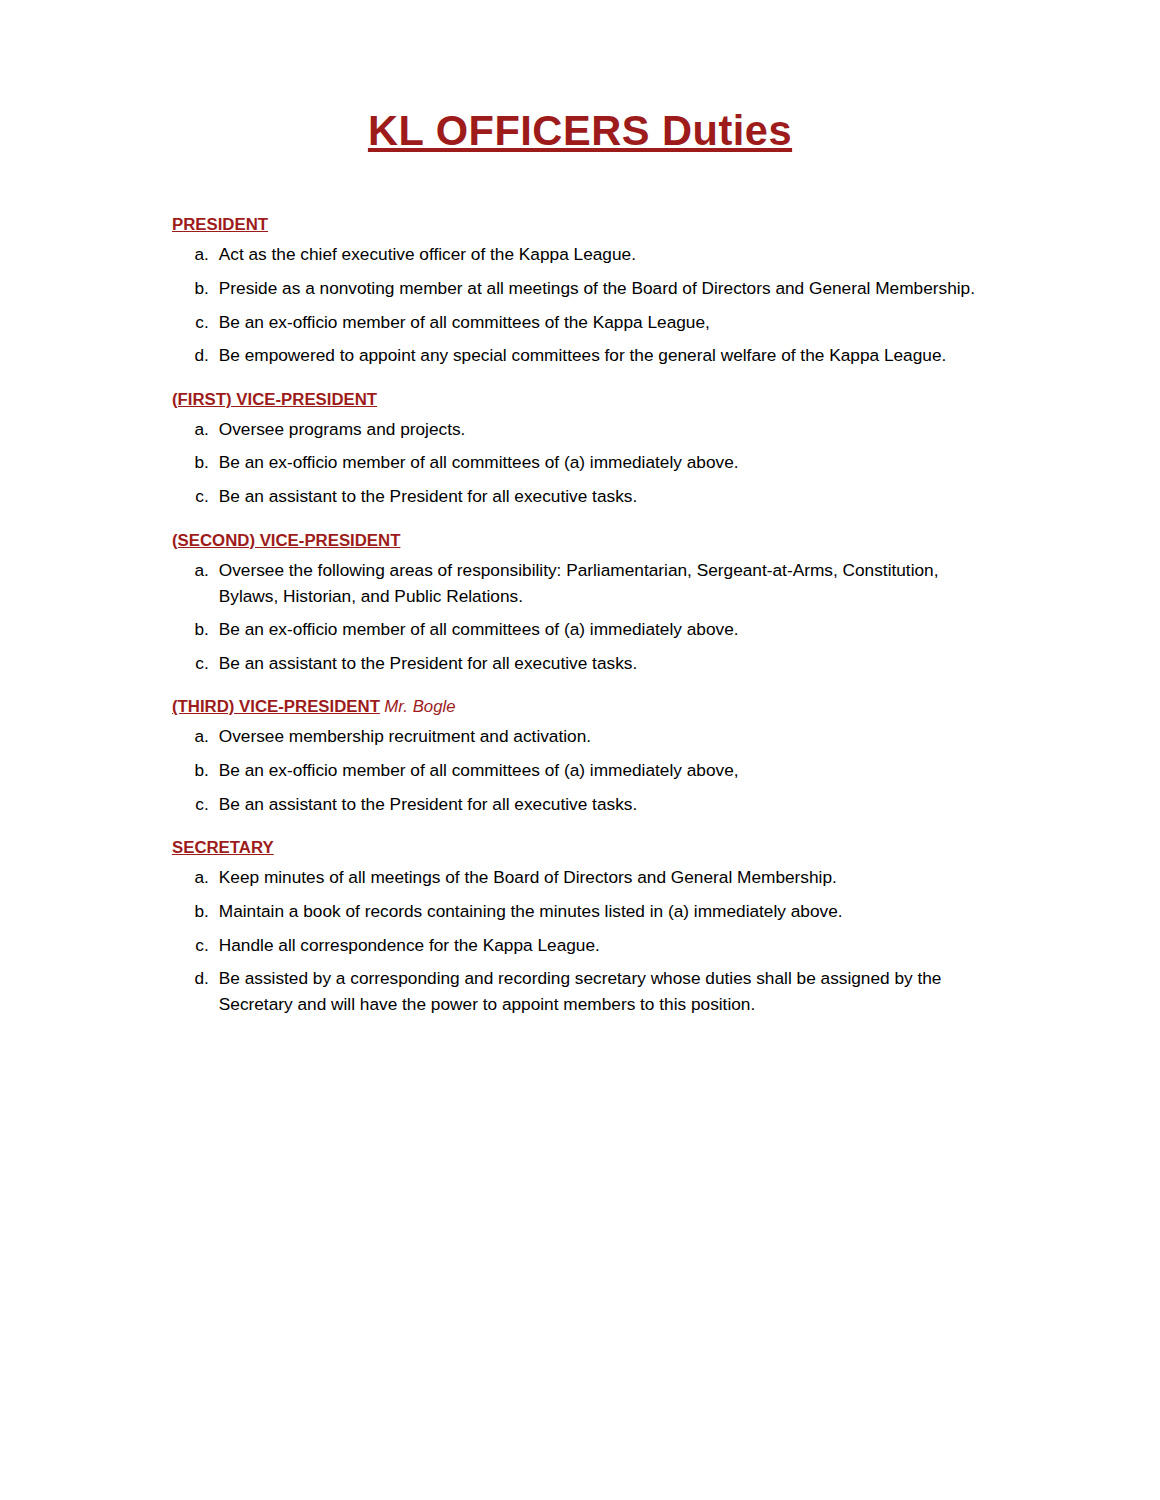KL OFFICERS Duties
PRESIDENT
Act as the chief executive officer of the Kappa League.
Preside as a nonvoting member at all meetings of the Board of Directors and General Membership.
Be an ex-officio member of all committees of the Kappa League,
Be empowered to appoint any special committees for the general welfare of the Kappa League.
(FIRST) VICE-PRESIDENT
Oversee programs and projects.
Be an ex-officio member of all committees of (a) immediately above.
Be an assistant to the President for all executive tasks.
(SECOND) VICE-PRESIDENT
Oversee the following areas of responsibility: Parliamentarian, Sergeant-at-Arms, Constitution, Bylaws, Historian, and Public Relations.
Be an ex-officio member of all committees of (a) immediately above.
Be an assistant to the President for all executive tasks.
(THIRD) VICE-PRESIDENT
Mr. Bogle
Oversee membership recruitment and activation.
Be an ex-officio member of all committees of (a) immediately above,
Be an assistant to the President for all executive tasks.
SECRETARY
Keep minutes of all meetings of the Board of Directors and General Membership.
Maintain a book of records containing the minutes listed in (a) immediately above.
Handle all correspondence for the Kappa League.
Be assisted by a corresponding and recording secretary whose duties shall be assigned by the Secretary and will have the power to appoint members to this position.